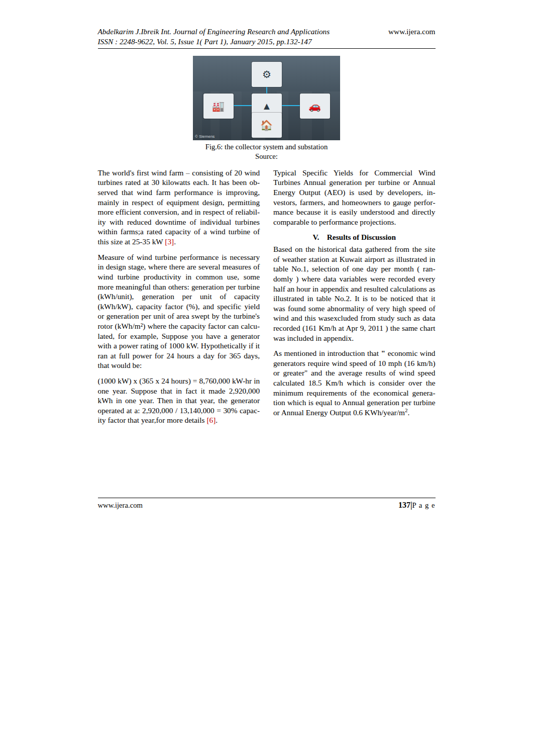Abdelkarim J.Ibreik Int. Journal of Engineering Research and Applications
www.ijera.com
ISSN : 2248-9622, Vol. 5, Issue 1( Part 1), January 2015, pp.132-147
⚙
🏭
▲
🚗
🏠
© Siemens
Fig.6: the collector system and substation
Source:
The world's first wind farm – consisting of 20 wind turbines rated at 30 kilowatts each. It has been observed that wind farm performance is improving, mainly in respect of equipment design, permitting more efficient conversion, and in respect of reliability with reduced downtime of individual turbines within farms;a rated capacity of a wind turbine of this size at 25-35 kW [3].
Measure of wind turbine performance is necessary in design stage, where there are several measures of wind turbine productivity in common use, some more meaningful than others: generation per turbine (kWh/unit), generation per unit of capacity (kWh/kW), capacity factor (%), and specific yield or generation per unit of area swept by the turbine's rotor (kWh/m²) where the capacity factor can calculated, for example, Suppose you have a generator with a power rating of 1000 kW. Hypothetically if it ran at full power for 24 hours a day for 365 days, that would be:
(1000 kW) x (365 x 24 hours) = 8,760,000 kW-hr in one year. Suppose that in fact it made 2,920,000 kWh in one year. Then in that year, the generator operated at a: 2,920,000 / 13,140,000 = 30% capacity factor that year,for more details [6].
Typical Specific Yields for Commercial Wind Turbines Annual generation per turbine or Annual Energy Output (AEO) is used by developers, investors, farmers, and homeowners to gauge performance because it is easily understood and directly comparable to performance projections.
V. Results of Discussion
Based on the historical data gathered from the site of weather station at Kuwait airport as illustrated in table No.1, selection of one day per month ( randomly ) where data variables were recorded every half an hour in appendix and resulted calculations as illustrated in table No.2. It is to be noticed that it was found some abnormality of very high speed of wind and this wasexcluded from study such as data recorded (161 Km/h at Apr 9, 2011 ) the same chart was included in appendix.
As mentioned in introduction that " economic wind generators require wind speed of 10 mph (16 km/h) or greater" and the average results of wind speed calculated 18.5 Km/h which is consider over the minimum requirements of the economical generation which is equal to Annual generation per turbine or Annual Energy Output 0.6 KWh/year/m2.
www.ijera.com
137|P a g e